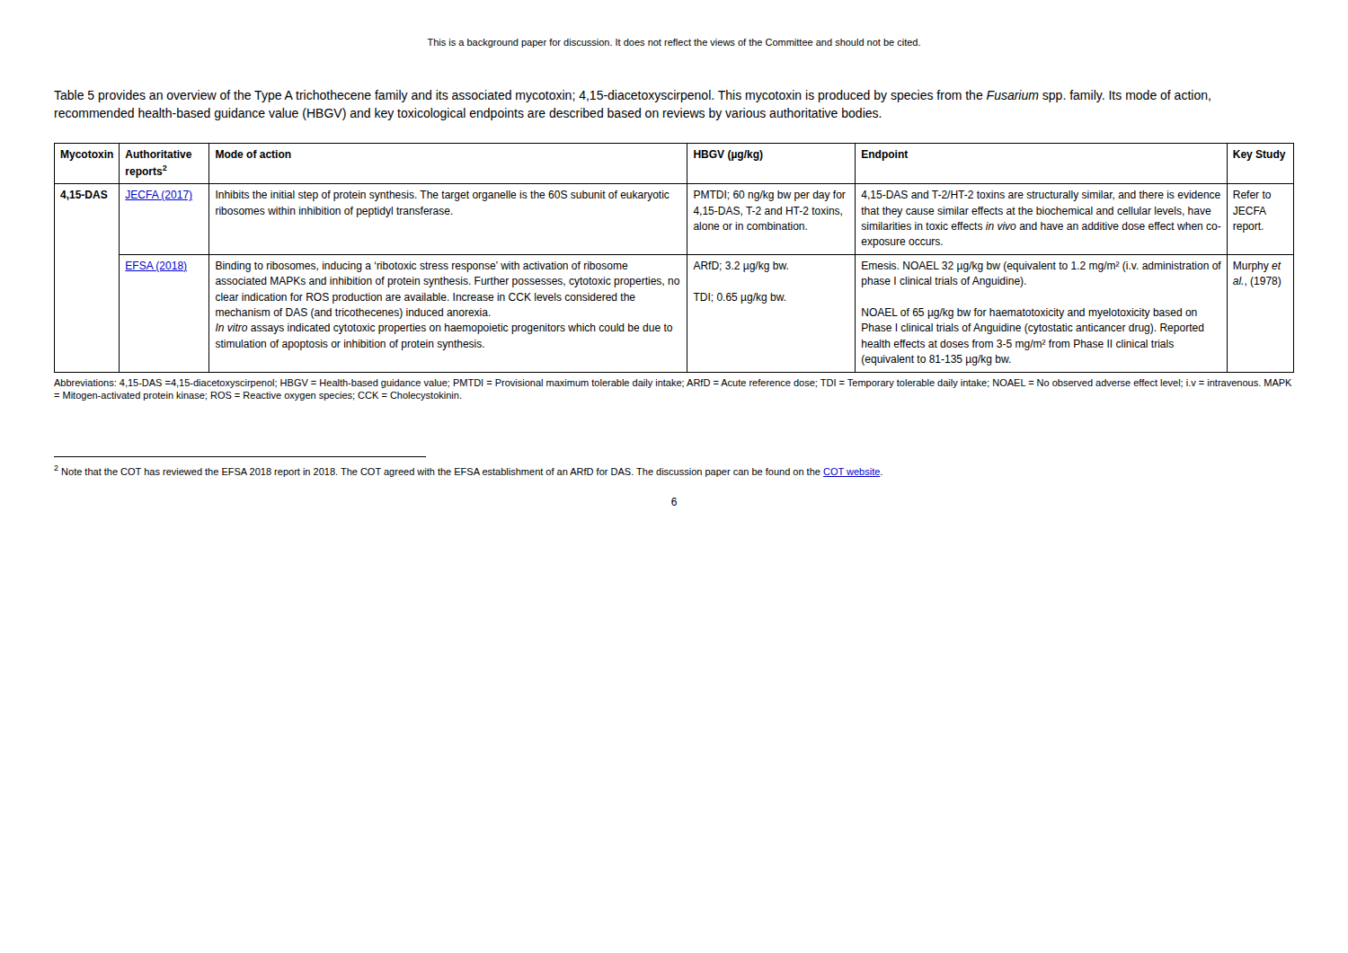This is a background paper for discussion. It does not reflect the views of the Committee and should not be cited.
Table 5 provides an overview of the Type A trichothecene family and its associated mycotoxin; 4,15-diacetoxyscirpenol. This mycotoxin is produced by species from the Fusarium spp. family. Its mode of action, recommended health-based guidance value (HBGV) and key toxicological endpoints are described based on reviews by various authoritative bodies.
| Mycotoxin | Authoritative reports 2 | Mode of action | HBGV (µg/kg) | Endpoint | Key Study |
| --- | --- | --- | --- | --- | --- |
| 4,15-DAS | JECFA (2017) | Inhibits the initial step of protein synthesis. The target organelle is the 60S subunit of eukaryotic ribosomes within inhibition of peptidyl transferase. | PMTDI; 60 ng/kg bw per day for 4,15-DAS, T-2 and HT-2 toxins, alone or in combination. | 4,15-DAS and T-2/HT-2 toxins are structurally similar, and there is evidence that they cause similar effects at the biochemical and cellular levels, have similarities in toxic effects in vivo and have an additive dose effect when co-exposure occurs. | Refer to JECFA report. |
| EFSA (2018) | Binding to ribosomes, inducing a ‘ribotoxic stress response’ with activation of ribosome associated MAPKs and inhibition of protein synthesis. Further possesses, cytotoxic properties, no clear indication for ROS production are available. Increase in CCK levels considered the mechanism of DAS (and tricothecenes) induced anorexia. In vitro assays indicated cytotoxic properties on haemopoietic progenitors which could be due to stimulation of apoptosis or inhibition of protein synthesis. | ARfD; 3.2 µg/kg bw. TDI; 0.65 µg/kg bw. | Emesis. NOAEL 32 µg/kg bw (equivalent to 1.2 mg/m² (i.v. administration of phase I clinical trials of Anguidine). NOAEL of 65 µg/kg bw for haematotoxicity and myelotoxicity based on Phase I clinical trials of Anguidine (cytostatic anticancer drug). Reported health effects at doses from 3-5 mg/m² from Phase II clinical trials (equivalent to 81-135 µg/kg bw. | Murphy et al. , (1978) |
Abbreviations: 4,15-DAS =4,15-diacetoxyscirpenol; HBGV = Health-based guidance value; PMTDI = Provisional maximum tolerable daily intake; ARfD = Acute reference dose; TDI = Temporary tolerable daily intake; NOAEL = No observed adverse effect level; i.v = intravenous. MAPK = Mitogen-activated protein kinase; ROS = Reactive oxygen species; CCK = Cholecystokinin.
2 Note that the COT has reviewed the EFSA 2018 report in 2018. The COT agreed with the EFSA establishment of an ARfD for DAS. The discussion paper can be found on the COT website.
6